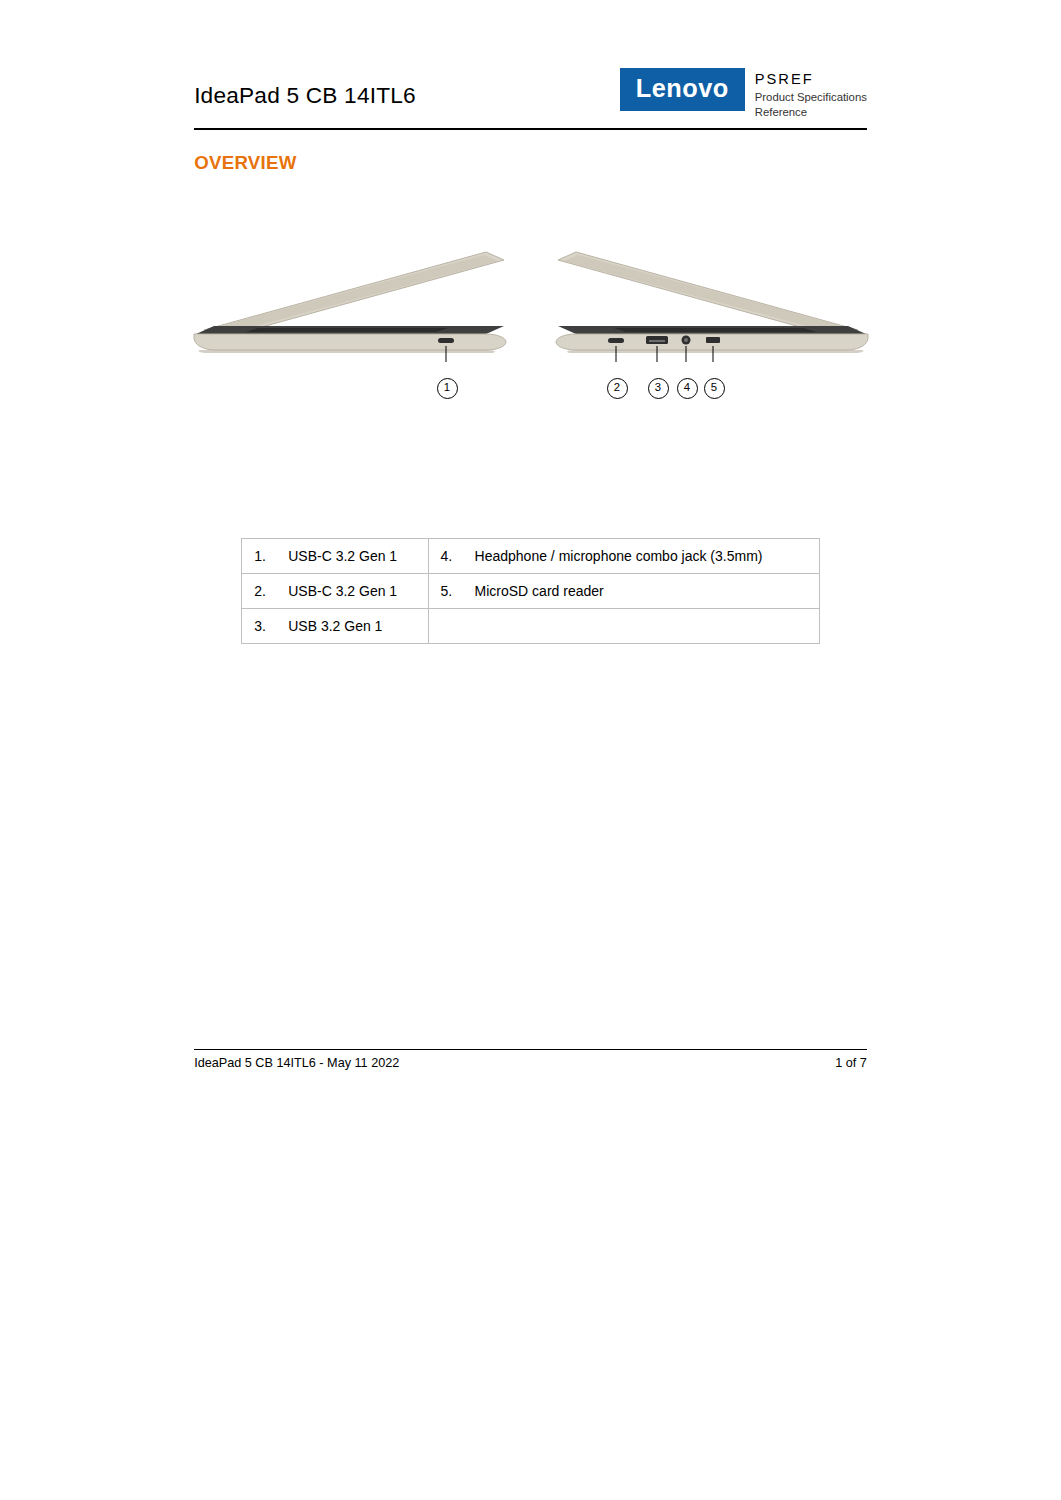IdeaPad 5 CB 14ITL6
Lenovo
PSREF
Product Specifications
Reference
OVERVIEW
1
2
3
4
5
| 1. | USB-C 3.2 Gen 1 | 4. | Headphone / microphone combo jack (3.5mm) |
| 2. | USB-C 3.2 Gen 1 | 5. | MicroSD card reader |
| 3. | USB 3.2 Gen 1 | | |
IdeaPad 5 CB 14ITL6 - May 11 2022
1 of 7